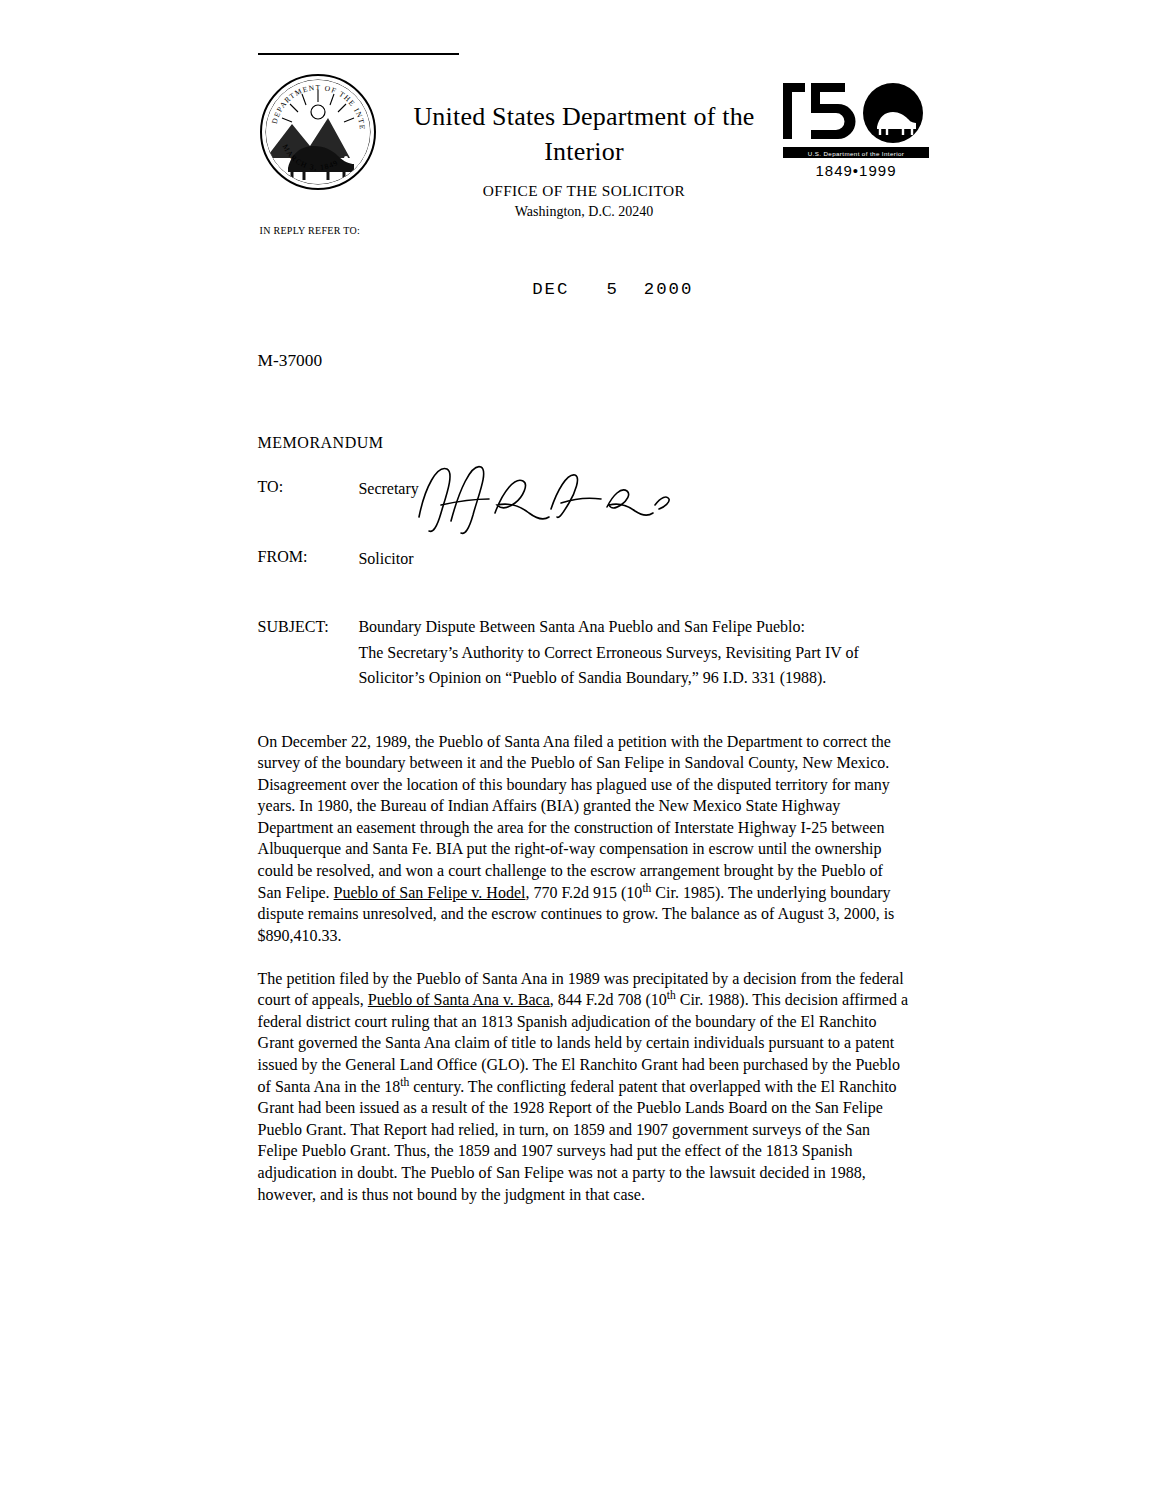DEPARTMENT OF THE INTERIOR MARCH 3, 1849
United States Department of the Interior
OFFICE OF THE SOLICITOR
Washington, D.C. 20240
U.S. Department of the Interior 1849•1999
In reply refer to:
DEC 5 2000
M-37000
MEMORANDUM
| TO: | Secretary |
| FROM: | Solicitor |
| SUBJECT: | Boundary Dispute Between Santa Ana Pueblo and San Felipe Pueblo: The Secretary’s Authority to Correct Erroneous Surveys, Revisiting Part IV of Solicitor’s Opinion on “Pueblo of Sandia Boundary,” 96 I.D. 331 (1988). |
On December 22, 1989, the Pueblo of Santa Ana filed a petition with the Department to correct the survey of the boundary between it and the Pueblo of San Felipe in Sandoval County, New Mexico. Disagreement over the location of this boundary has plagued use of the disputed territory for many years. In 1980, the Bureau of Indian Affairs (BIA) granted the New Mexico State Highway Department an easement through the area for the construction of Interstate Highway I-25 between Albuquerque and Santa Fe. BIA put the right-of-way compensation in escrow until the ownership could be resolved, and won a court challenge to the escrow arrangement brought by the Pueblo of San Felipe. Pueblo of San Felipe v. Hodel, 770 F.2d 915 (10th Cir. 1985). The underlying boundary dispute remains unresolved, and the escrow continues to grow. The balance as of August 3, 2000, is $890,410.33.
The petition filed by the Pueblo of Santa Ana in 1989 was precipitated by a decision from the federal court of appeals, Pueblo of Santa Ana v. Baca, 844 F.2d 708 (10th Cir. 1988). This decision affirmed a federal district court ruling that an 1813 Spanish adjudication of the boundary of the El Ranchito Grant governed the Santa Ana claim of title to lands held by certain individuals pursuant to a patent issued by the General Land Office (GLO). The El Ranchito Grant had been purchased by the Pueblo of Santa Ana in the 18th century. The conflicting federal patent that overlapped with the El Ranchito Grant had been issued as a result of the 1928 Report of the Pueblo Lands Board on the San Felipe Pueblo Grant. That Report had relied, in turn, on 1859 and 1907 government surveys of the San Felipe Pueblo Grant. Thus, the 1859 and 1907 surveys had put the effect of the 1813 Spanish adjudication in doubt. The Pueblo of San Felipe was not a party to the lawsuit decided in 1988, however, and is thus not bound by the judgment in that case.